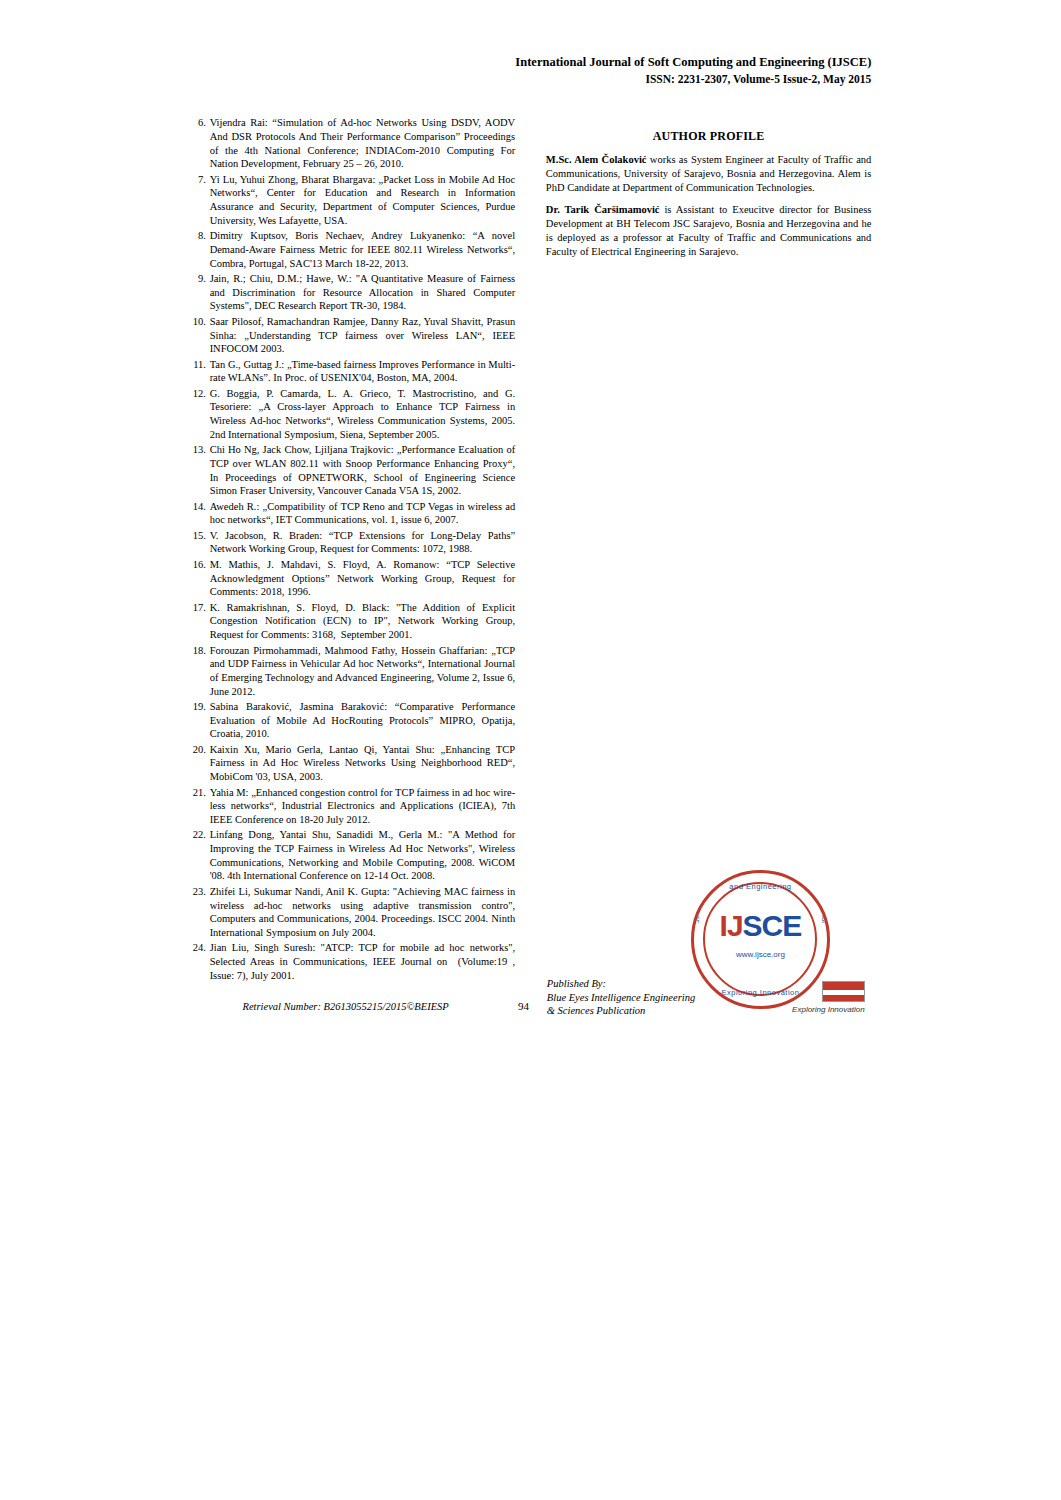International Journal of Soft Computing and Engineering (IJSCE)
ISSN: 2231-2307, Volume-5 Issue-2, May 2015
6. Vijendra Rai: “Simulation of Ad-hoc Networks Using DSDV, AODV And DSR Protocols And Their Performance Comparison” Proceedings of the 4th National Conference; INDIACom-2010 Computing For Nation Development, February 25 – 26, 2010.
7. Yi Lu, Yuhui Zhong, Bharat Bhargava: „Packet Loss in Mobile Ad Hoc Networks“, Center for Education and Research in Information Assurance and Security, Department of Computer Sciences, Purdue University, Wes Lafayette, USA.
8. Dimitry Kuptsov, Boris Nechaev, Andrey Lukyanenko: “A novel Demand-Aware Fairness Metric for IEEE 802.11 Wireless Networks“, Combra, Portugal, SAC'13 March 18-22, 2013.
9. Jain, R.; Chiu, D.M.; Hawe, W.: "A Quantitative Measure of Fairness and Discrimination for Resource Allocation in Shared Computer Systems", DEC Research Report TR-30, 1984.
10. Saar Pilosof, Ramachandran Ramjee, Danny Raz, Yuval Shavitt, Prasun Sinha: „Understanding TCP fairness over Wireless LAN“, IEEE INFOCOM 2003.
11. Tan G., Guttag J.: „Time-based fairness Improves Performance in Multi-rate WLANs”. In Proc. of USENIX'04, Boston, MA, 2004.
12. G. Boggia, P. Camarda, L. A. Grieco, T. Mastrocristino, and G. Tesoriere: „A Cross-layer Approach to Enhance TCP Fairness in Wireless Ad-hoc Networks“, Wireless Communication Systems, 2005. 2nd International Symposium, Siena, September 2005.
13. Chi Ho Ng, Jack Chow, Ljiljana Trajkovic: „Performance Ecaluation of TCP over WLAN 802.11 with Snoop Performance Enhancing Proxy“, In Proceedings of OPNETWORK, School of Engineering Science Simon Fraser University, Vancouver Canada V5A 1S, 2002.
14. Awedeh R.: „Compatibility of TCP Reno and TCP Vegas in wireless ad hoc networks“, IET Communications, vol. 1, issue 6, 2007.
15. V. Jacobson, R. Braden: “TCP Extensions for Long-Delay Paths” Network Working Group, Request for Comments: 1072, 1988.
16. M. Mathis, J. Mahdavi, S. Floyd, A. Romanow: “TCP Selective Acknowledgment Options” Network Working Group, Request for Comments: 2018, 1996.
17. K. Ramakrishnan, S. Floyd, D. Black: "The Addition of Explicit Congestion Notification (ECN) to IP", Network Working Group, Request for Comments: 3168, September 2001.
18. Forouzan Pirmohammadi, Mahmood Fathy, Hossein Ghaffarian: „TCP and UDP Fairness in Vehicular Ad hoc Networks“, International Journal of Emerging Technology and Advanced Engineering, Volume 2, Issue 6, June 2012.
19. Sabina Baraković, Jasmina Baraković: “Comparative Performance Evaluation of Mobile Ad HocRouting Protocols” MIPRO, Opatija, Croatia, 2010.
20. Kaixin Xu, Mario Gerla, Lantao Qi, Yantai Shu: „Enhancing TCP Fairness in Ad Hoc Wireless Networks Using Neighborhood RED“, MobiCom '03, USA, 2003.
21. Yahia M: „Enhanced congestion control for TCP fairness in ad hoc wireless networks“, Industrial Electronics and Applications (ICIEA), 7th IEEE Conference on 18-20 July 2012.
22. Linfang Dong, Yantai Shu, Sanadidi M., Gerla M.: "A Method for Improving the TCP Fairness in Wireless Ad Hoc Networks", Wireless Communications, Networking and Mobile Computing, 2008. WiCOM '08. 4th International Conference on 12-14 Oct. 2008.
23. Zhifei Li, Sukumar Nandi, Anil K. Gupta: "Achieving MAC fairness in wireless ad-hoc networks using adaptive transmission contro", Computers and Communications, 2004. Proceedings. ISCC 2004. Ninth International Symposium on July 2004.
24. Jian Liu, Singh Suresh: "ATCP: TCP for mobile ad hoc networks", Selected Areas in Communications, IEEE Journal on (Volume:19 , Issue: 7), July 2001.
AUTHOR PROFILE
M.Sc. Alem Čolaković works as System Engineer at Faculty of Traffic and Communications, University of Sarajevo, Bosnia and Herzegovina. Alem is PhD Candidate at Department of Communication Technologies.
Dr. Tarik Čaršimamović is Assistant to Exeucitve director for Business Development at BH Telecom JSC Sarajevo, Bosnia and Herzegovina and he is deployed as a professor at Faculty of Traffic and Communications and Faculty of Electrical Engineering in Sarajevo.
Retrieval Number: B2613055215/2015©BEIESP
94
Published By:
Blue Eyes Intelligence Engineering
& Sciences Publication
and Engineering
Journal of Soft Computing
International
IJSCE
www.ijsce.org
Exploring Innovation
Exploring Innovation